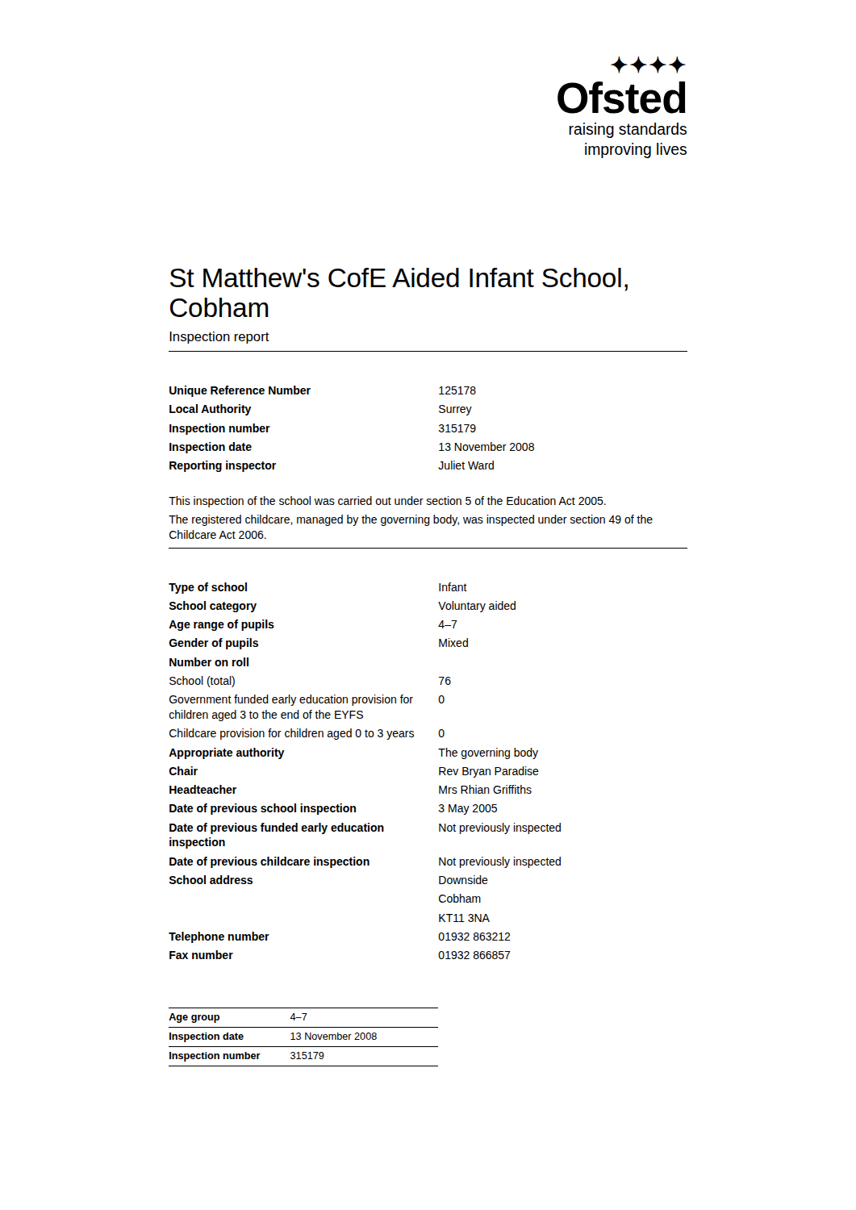✦✦✦✦
Ofsted
raising standards
improving lives
St Matthew's CofE Aided Infant School,
Cobham
Inspection report
| Unique Reference Number | 125178 |
| Local Authority | Surrey |
| Inspection number | 315179 |
| Inspection date | 13 November 2008 |
| Reporting inspector | Juliet Ward |
This inspection of the school was carried out under section 5 of the Education Act 2005.
The registered childcare, managed by the governing body, was inspected under section 49 of the Childcare Act 2006.
| Type of school | Infant |
| School category | Voluntary aided |
| Age range of pupils | 4–7 |
| Gender of pupils | Mixed |
| Number on roll | |
| School (total) | 76 |
| Government funded early education provision for children aged 3 to the end of the EYFS | 0 |
| Childcare provision for children aged 0 to 3 years | 0 |
| Appropriate authority | The governing body |
| Chair | Rev Bryan Paradise |
| Headteacher | Mrs Rhian Griffiths |
| Date of previous school inspection | 3 May 2005 |
| Date of previous funded early education inspection | Not previously inspected |
| Date of previous childcare inspection | Not previously inspected |
| School address | Downside |
| | Cobham |
| | KT11 3NA |
| Telephone number | 01932 863212 |
| Fax number | 01932 866857 |
| Age group | 4–7 |
| Inspection date | 13 November 2008 |
| Inspection number | 315179 |